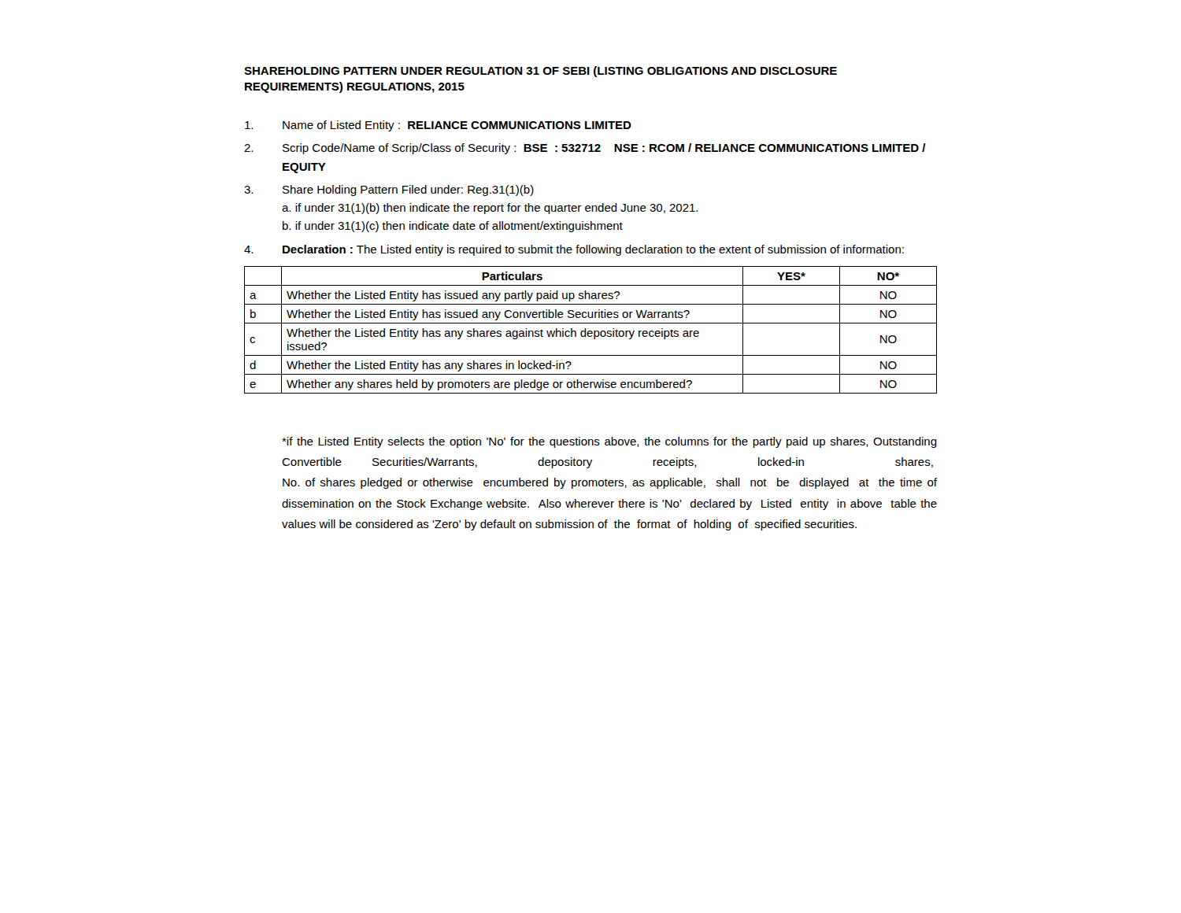SHAREHOLDING PATTERN UNDER REGULATION 31 OF SEBI (LISTING OBLIGATIONS AND DISCLOSURE REQUIREMENTS) REGULATIONS, 2015
Name of Listed Entity : RELIANCE COMMUNICATIONS LIMITED
Scrip Code/Name of Scrip/Class of Security : BSE : 532712 NSE : RCOM / RELIANCE COMMUNICATIONS LIMITED / EQUITY
Share Holding Pattern Filed under: Reg.31(1)(b)
a. if under 31(1)(b) then indicate the report for the quarter ended June 30, 2021.
b. if under 31(1)(c) then indicate date of allotment/extinguishment
Declaration : The Listed entity is required to submit the following declaration to the extent of submission of information:
| | Particulars | YES* | NO* |
| --- | --- | --- | --- |
| a | Whether the Listed Entity has issued any partly paid up shares? | | NO |
| b | Whether the Listed Entity has issued any Convertible Securities or Warrants? | | NO |
| c | Whether the Listed Entity has any shares against which depository receipts are issued? | | NO |
| d | Whether the Listed Entity has any shares in locked-in? | | NO |
| e | Whether any shares held by promoters are pledge or otherwise encumbered? | | NO |
*if the Listed Entity selects the option 'No' for the questions above, the columns for the partly paid up shares, Outstanding Convertible Securities/Warrants, depository receipts, locked-in shares, No. of shares pledged or otherwise encumbered by promoters, as applicable, shall not be displayed at the time of dissemination on the Stock Exchange website. Also wherever there is 'No' declared by Listed entity in above table the values will be considered as 'Zero' by default on submission of the format of holding of specified securities.